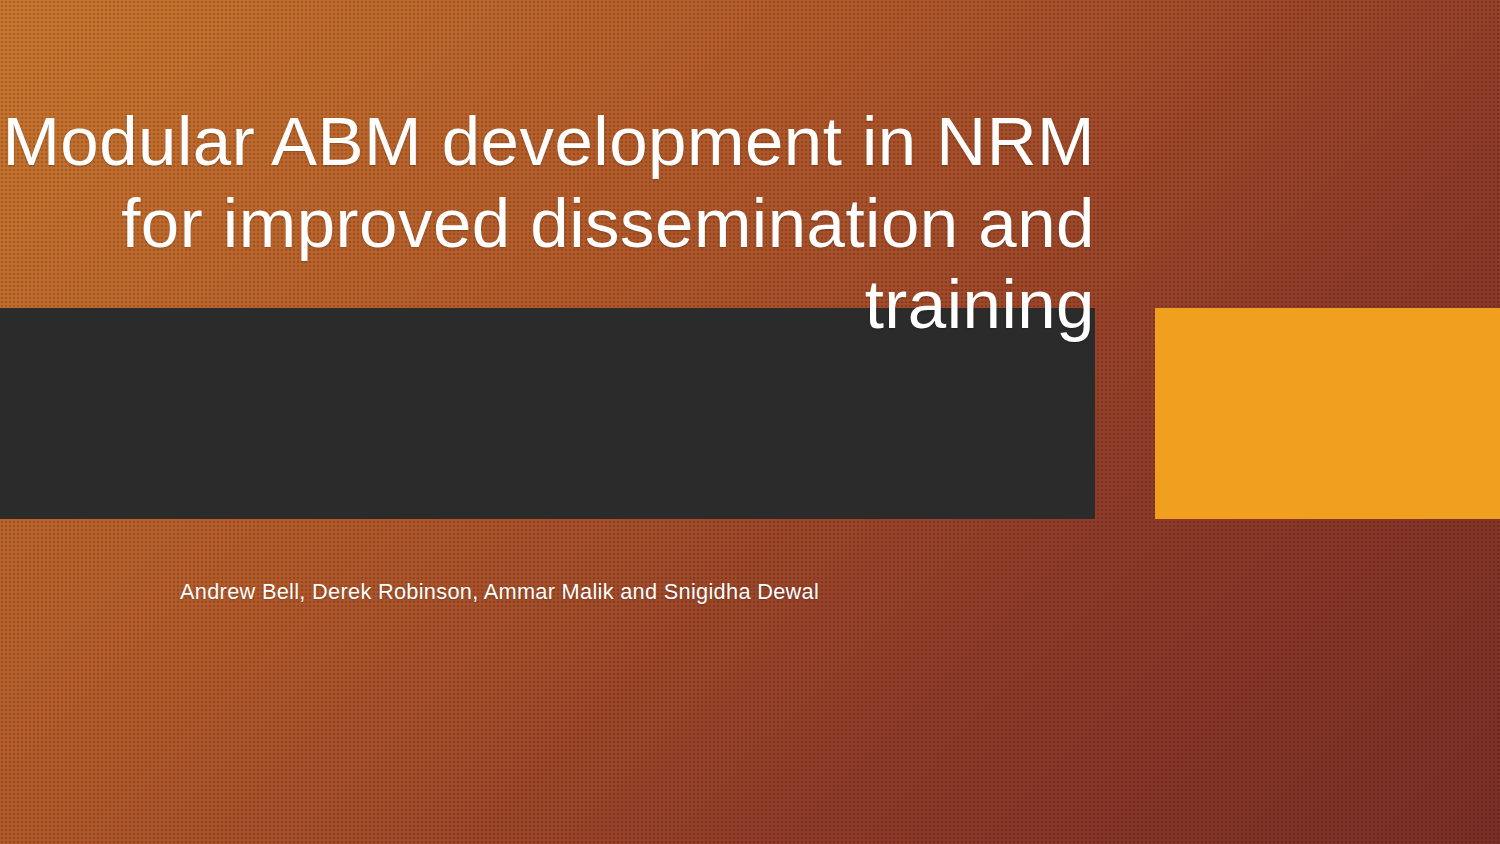Modular ABM development in NRM for improved dissemination and training
Andrew Bell, Derek Robinson, Ammar Malik and Snigidha Dewal